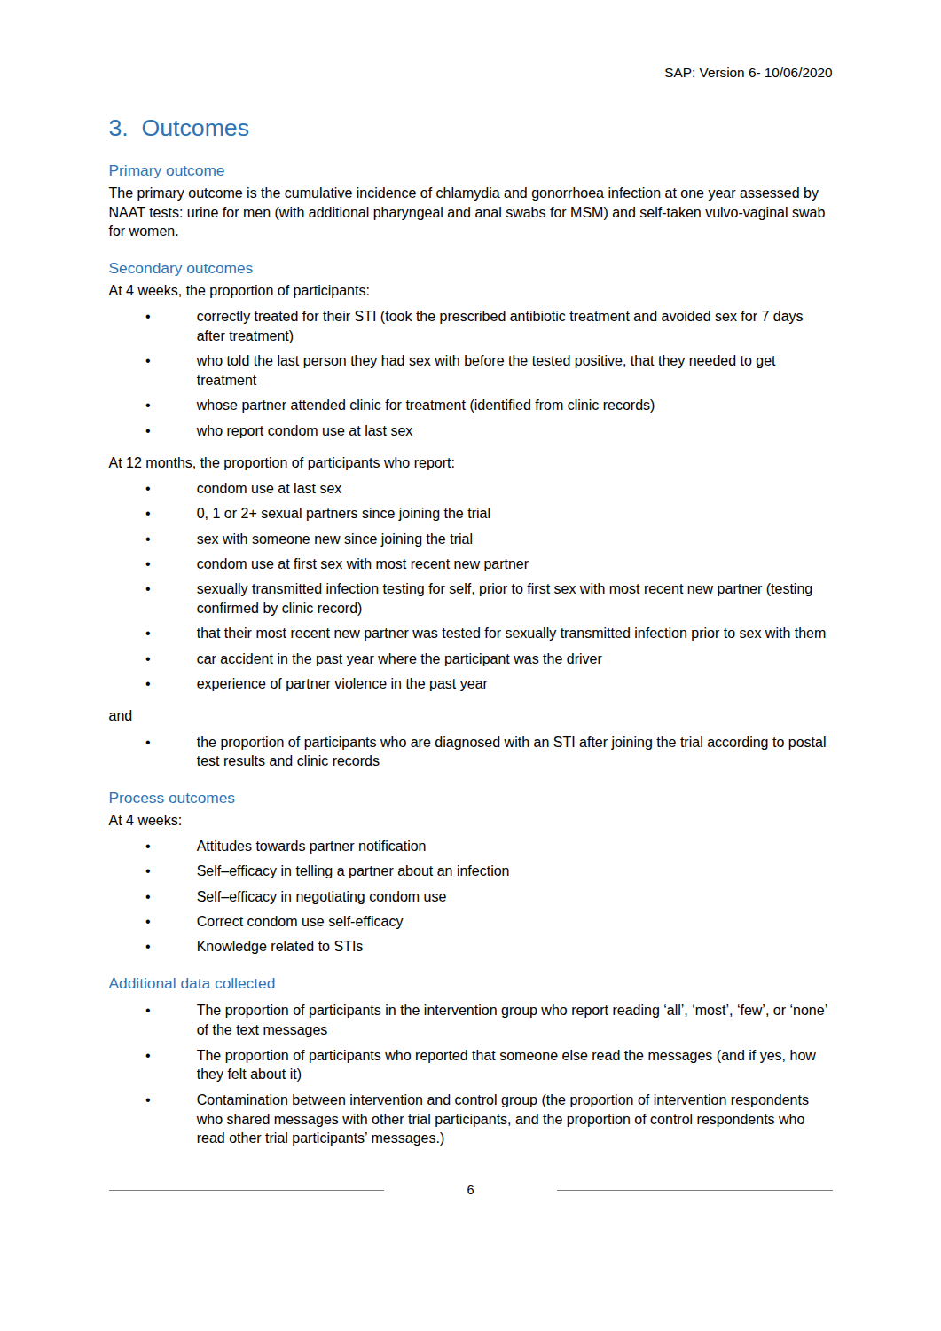SAP: Version 6- 10/06/2020
3. Outcomes
Primary outcome
The primary outcome is the cumulative incidence of chlamydia and gonorrhoea infection at one year assessed by NAAT tests: urine for men (with additional pharyngeal and anal swabs for MSM) and self-taken vulvo-vaginal swab for women.
Secondary outcomes
At 4 weeks, the proportion of participants:
correctly treated for their STI (took the prescribed antibiotic treatment and avoided sex for 7 days after treatment)
who told the last person they had sex with before the tested positive, that they needed to get treatment
whose partner attended clinic for treatment (identified from clinic records)
who report condom use at last sex
At 12 months, the proportion of participants who report:
condom use at last sex
0, 1 or 2+ sexual partners since joining the trial
sex with someone new since joining the trial
condom use at first sex with most recent new partner
sexually transmitted infection testing for self, prior to first sex with most recent new partner (testing confirmed by clinic record)
that their most recent new partner was tested for sexually transmitted infection prior to sex with them
car accident in the past year where the participant was the driver
experience of partner violence in the past year
and
the proportion of participants who are diagnosed with an STI after joining the trial according to postal test results and clinic records
Process outcomes
At 4 weeks:
Attitudes towards partner notification
Self–efficacy in telling a partner about an infection
Self–efficacy in negotiating condom use
Correct condom use self-efficacy
Knowledge related to STIs
Additional data collected
The proportion of participants in the intervention group who report reading ‘all’, ‘most’, ‘few’, or ‘none’ of the text messages
The proportion of participants who reported that someone else read the messages (and if yes, how they felt about it)
Contamination between intervention and control group (the proportion of intervention respondents who shared messages with other trial participants, and the proportion of control respondents who read other trial participants’ messages.)
6